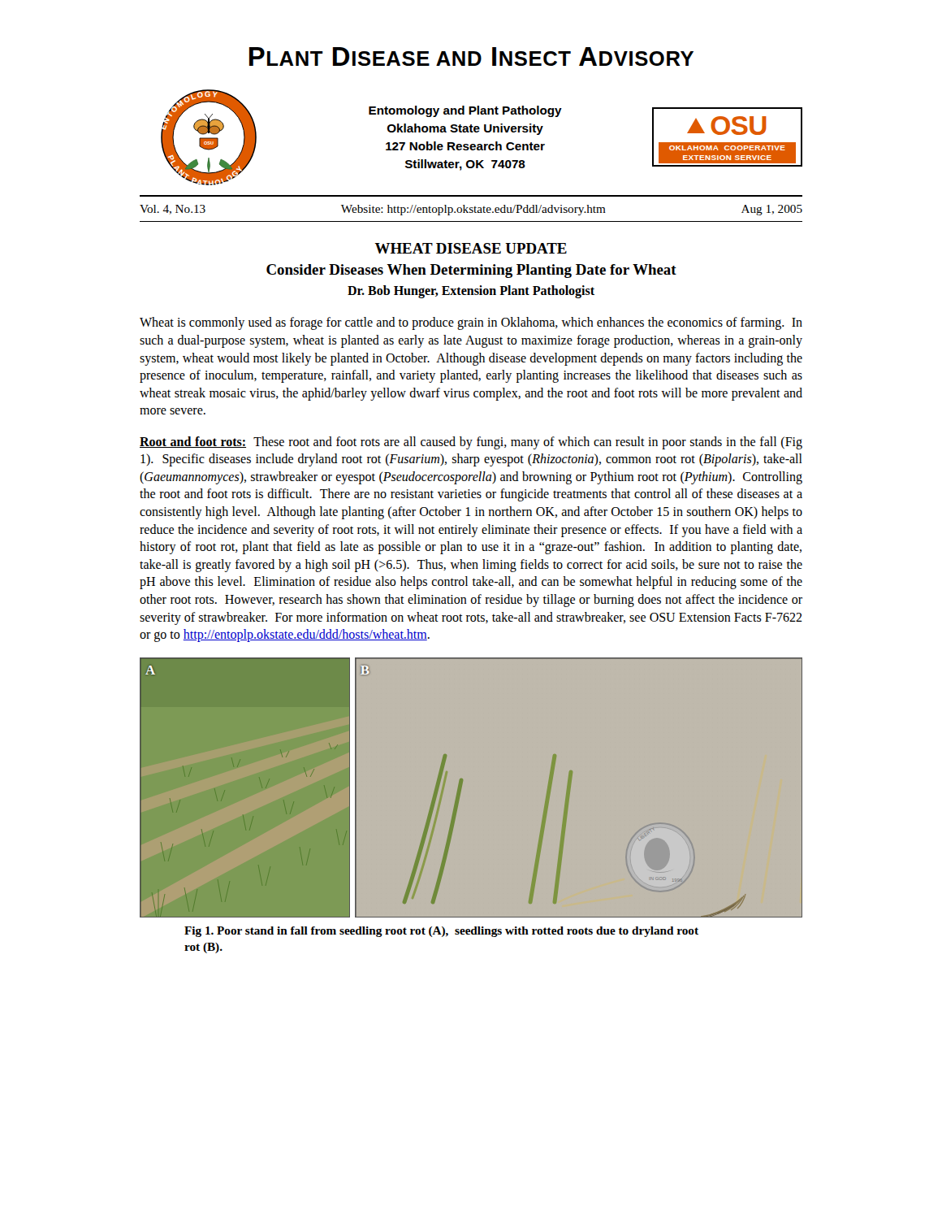PLANT DISEASE AND INSECT ADVISORY
ENTOMOLOGY PLANT PATHOLOGY OSU
Entomology and Plant Pathology
Oklahoma State University
127 Noble Research Center
Stillwater, OK 74078
OSU
OKLAHOMA COOPERATIVE
EXTENSION SERVICE
Vol. 4, No.13 Website: http://entoplp.okstate.edu/Pddl/advisory.htm Aug 1, 2005
WHEAT DISEASE UPDATE
Consider Diseases When Determining Planting Date for Wheat
Dr. Bob Hunger, Extension Plant Pathologist
Wheat is commonly used as forage for cattle and to produce grain in Oklahoma, which enhances the economics of farming. In such a dual-purpose system, wheat is planted as early as late August to maximize forage production, whereas in a grain-only system, wheat would most likely be planted in October. Although disease development depends on many factors including the presence of inoculum, temperature, rainfall, and variety planted, early planting increases the likelihood that diseases such as wheat streak mosaic virus, the aphid/barley yellow dwarf virus complex, and the root and foot rots will be more prevalent and more severe.
Root and foot rots: These root and foot rots are all caused by fungi, many of which can result in poor stands in the fall (Fig 1). Specific diseases include dryland root rot (Fusarium), sharp eyespot (Rhizoctonia), common root rot (Bipolaris), take-all (Gaeumannomyces), strawbreaker or eyespot (Pseudocercosporella) and browning or Pythium root rot (Pythium). Controlling the root and foot rots is difficult. There are no resistant varieties or fungicide treatments that control all of these diseases at a consistently high level. Although late planting (after October 1 in northern OK, and after October 15 in southern OK) helps to reduce the incidence and severity of root rots, it will not entirely eliminate their presence or effects. If you have a field with a history of root rot, plant that field as late as possible or plan to use it in a “graze-out” fashion. In addition to planting date, take-all is greatly favored by a high soil pH (>6.5). Thus, when liming fields to correct for acid soils, be sure not to raise the pH above this level. Elimination of residue also helps control take-all, and can be somewhat helpful in reducing some of the other root rots. However, research has shown that elimination of residue by tillage or burning does not affect the incidence or severity of strawbreaker. For more information on wheat root rots, take-all and strawbreaker, see OSU Extension Facts F-7622 or go to http://entoplp.okstate.edu/ddd/hosts/wheat.htm.
A
B LIBERTY IN GOD 1996
Fig 1. Poor stand in fall from seedling root rot (A), seedlings with rotted roots due to dryland root
rot (B).